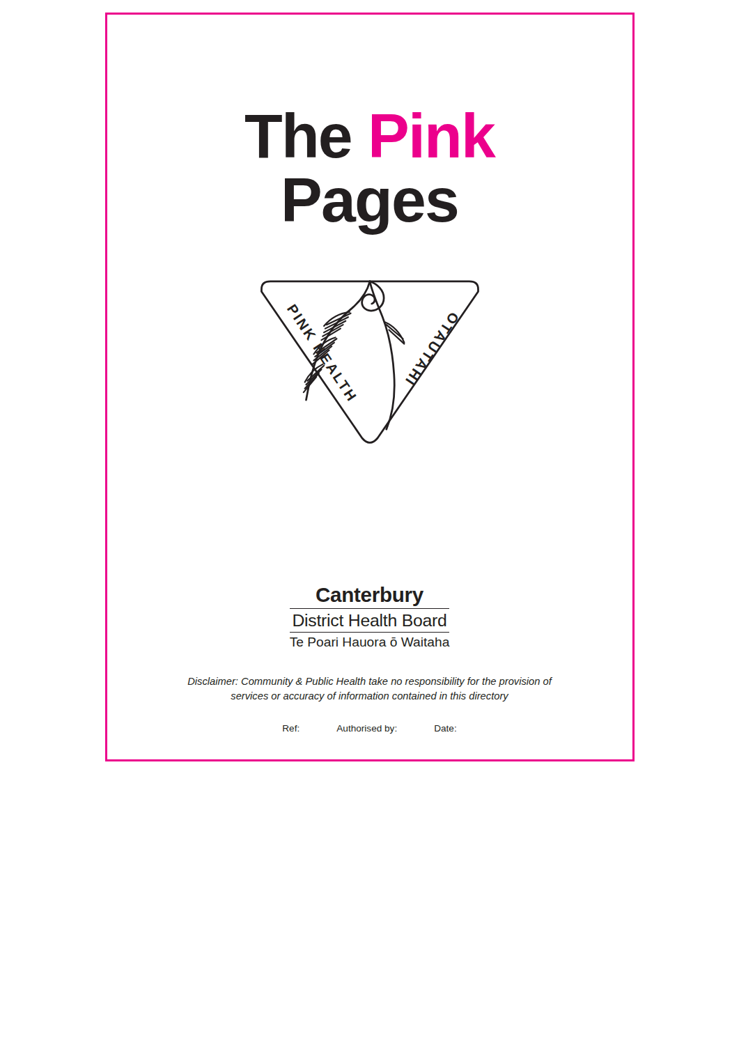The Pink
Pages
PINK HEALTH OTAUTAHI
Canterbury
District Health Board
Te Poari Hauora ō Waitaha
Disclaimer: Community & Public Health take no responsibility for the provision of services or accuracy of information contained in this directory
Ref: Authorised by: Date: